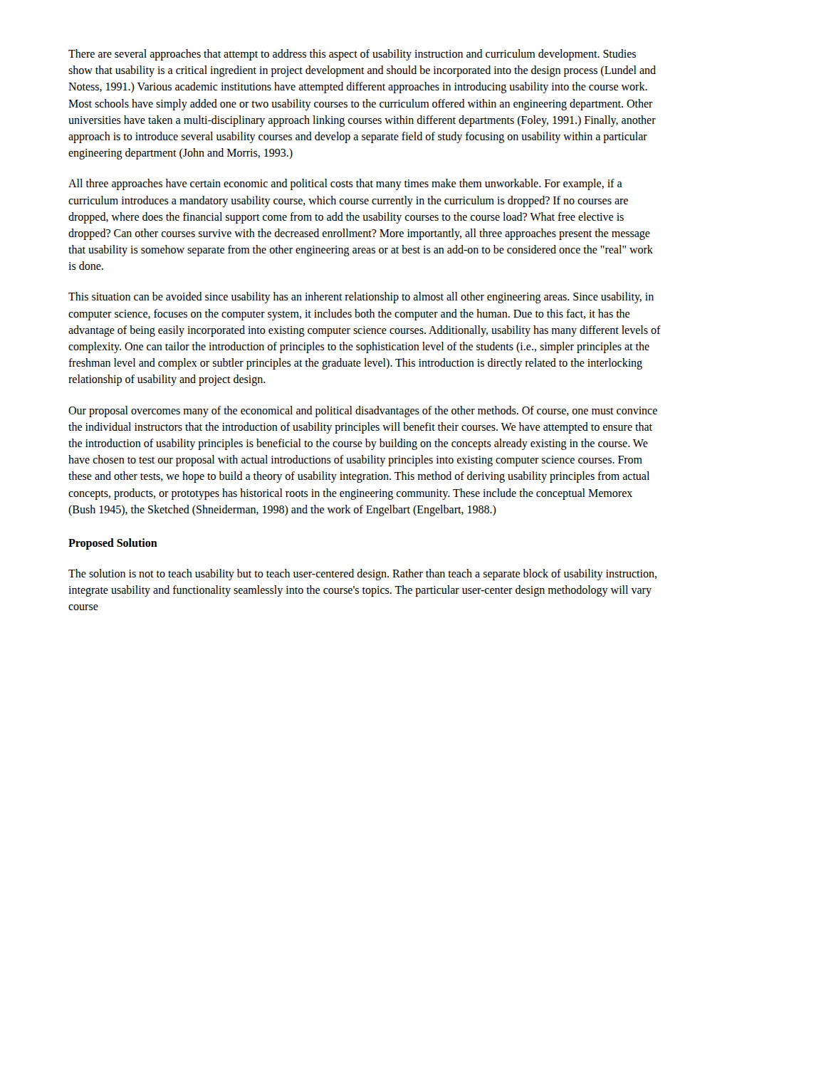There are several approaches that attempt to address this aspect of usability instruction and curriculum development. Studies show that usability is a critical ingredient in project development and should be incorporated into the design process (Lundel and Notess, 1991.) Various academic institutions have attempted different approaches in introducing usability into the course work. Most schools have simply added one or two usability courses to the curriculum offered within an engineering department. Other universities have taken a multi-disciplinary approach linking courses within different departments (Foley, 1991.) Finally, another approach is to introduce several usability courses and develop a separate field of study focusing on usability within a particular engineering department (John and Morris, 1993.)
All three approaches have certain economic and political costs that many times make them unworkable. For example, if a curriculum introduces a mandatory usability course, which course currently in the curriculum is dropped? If no courses are dropped, where does the financial support come from to add the usability courses to the course load? What free elective is dropped? Can other courses survive with the decreased enrollment? More importantly, all three approaches present the message that usability is somehow separate from the other engineering areas or at best is an add-on to be considered once the "real" work is done.
This situation can be avoided since usability has an inherent relationship to almost all other engineering areas. Since usability, in computer science, focuses on the computer system, it includes both the computer and the human. Due to this fact, it has the advantage of being easily incorporated into existing computer science courses. Additionally, usability has many different levels of complexity. One can tailor the introduction of principles to the sophistication level of the students (i.e., simpler principles at the freshman level and complex or subtler principles at the graduate level). This introduction is directly related to the interlocking relationship of usability and project design.
Our proposal overcomes many of the economical and political disadvantages of the other methods. Of course, one must convince the individual instructors that the introduction of usability principles will benefit their courses. We have attempted to ensure that the introduction of usability principles is beneficial to the course by building on the concepts already existing in the course. We have chosen to test our proposal with actual introductions of usability principles into existing computer science courses. From these and other tests, we hope to build a theory of usability integration. This method of deriving usability principles from actual concepts, products, or prototypes has historical roots in the engineering community. These include the conceptual Memorex (Bush 1945), the Sketched (Shneiderman, 1998) and the work of Engelbart (Engelbart, 1988.)
Proposed Solution
The solution is not to teach usability but to teach user-centered design. Rather than teach a separate block of usability instruction, integrate usability and functionality seamlessly into the course's topics. The particular user-center design methodology will vary course